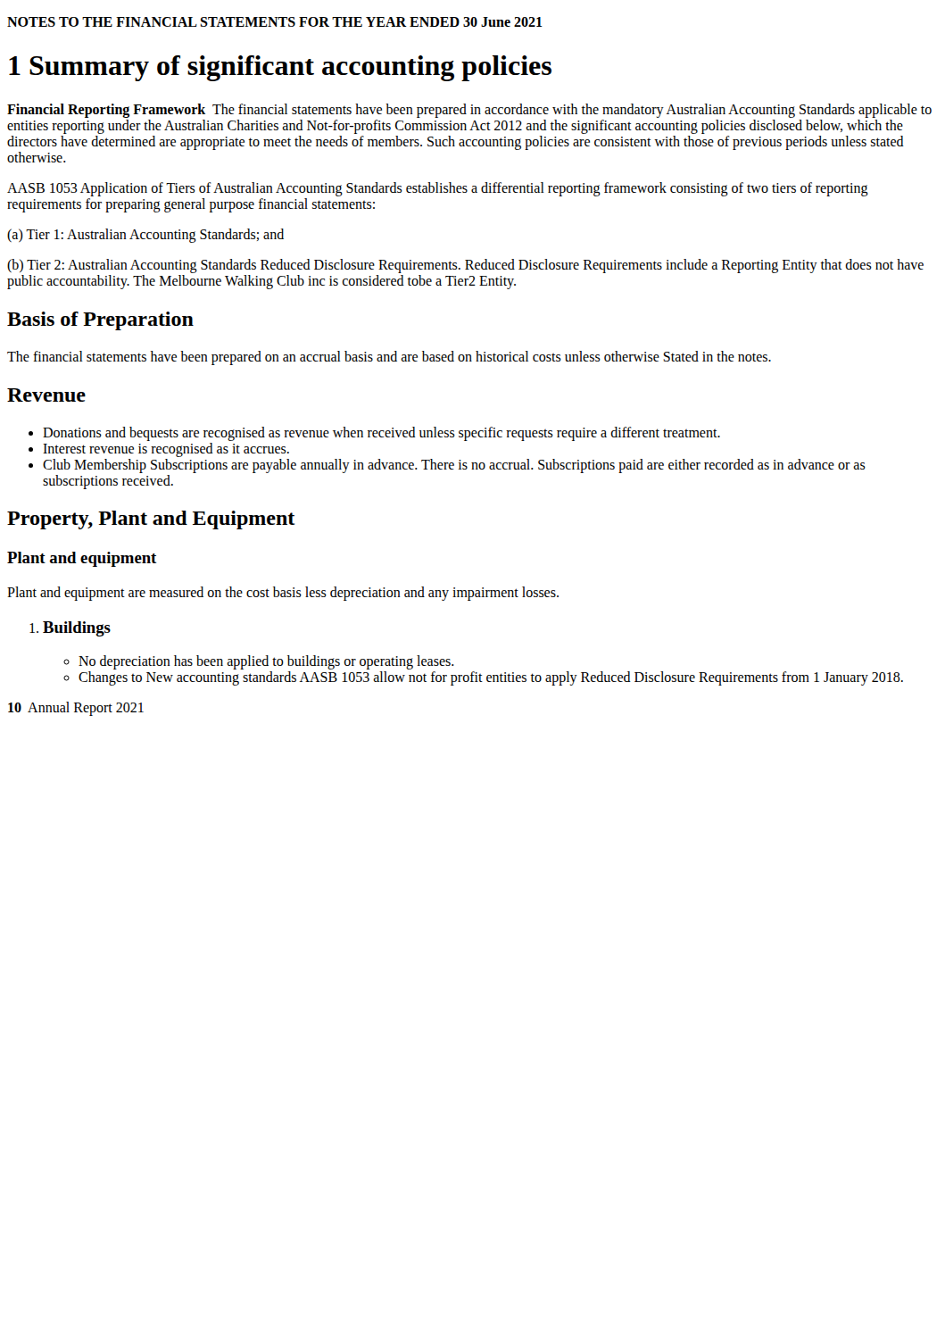NOTES TO THE FINANCIAL STATEMENTS FOR THE YEAR ENDED 30 June 2021
1 Summary of significant accounting policies
Financial Reporting Framework The financial statements have been prepared in accordance with the mandatory Australian Accounting Standards applicable to entities reporting under the Australian Charities and Not-for-profits Commission Act 2012 and the significant accounting policies disclosed below, which the directors have determined are appropriate to meet the needs of members. Such accounting policies are consistent with those of previous periods unless stated otherwise.
AASB 1053 Application of Tiers of Australian Accounting Standards establishes a differential reporting framework consisting of two tiers of reporting requirements for preparing general purpose financial statements:
(a) Tier 1: Australian Accounting Standards; and
(b) Tier 2: Australian Accounting Standards Reduced Disclosure Requirements. Reduced Disclosure Requirements include a Reporting Entity that does not have public accountability. The Melbourne Walking Club inc is considered tobe a Tier2 Entity.
Basis of Preparation
The financial statements have been prepared on an accrual basis and are based on historical costs unless otherwise Stated in the notes.
Revenue
Donations and bequests are recognised as revenue when received unless specific requests require a different treatment.
Interest revenue is recognised as it accrues.
Club Membership Subscriptions are payable annually in advance. There is no accrual. Subscriptions paid are either recorded as in advance or as subscriptions received.
Property, Plant and Equipment
Plant and equipment
Plant and equipment are measured on the cost basis less depreciation and any impairment losses.
Buildings
No depreciation has been applied to buildings or operating leases.
Changes to New accounting standards AASB 1053 allow not for profit entities to apply Reduced Disclosure Requirements from 1 January 2018.
10 Annual Report 2021